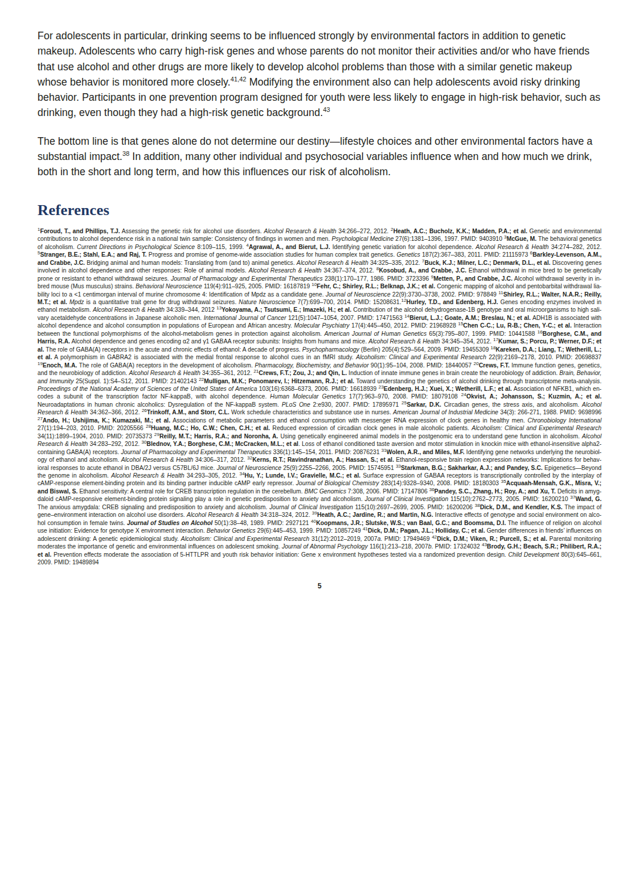For adolescents in particular, drinking seems to be influenced strongly by environmental factors in addition to genetic makeup. Adolescents who carry high-risk genes and whose parents do not monitor their activities and/or who have friends that use alcohol and other drugs are more likely to develop alcohol problems than those with a similar genetic makeup whose behavior is monitored more closely.41,42 Modifying the environment also can help adolescents avoid risky drinking behavior. Participants in one prevention program designed for youth were less likely to engage in high-risk behavior, such as drinking, even though they had a high-risk genetic background.43
The bottom line is that genes alone do not determine our destiny—lifestyle choices and other environmental factors have a substantial impact.38 In addition, many other individual and psychosocial variables influence when and how much we drink, both in the short and long term, and how this influences our risk of alcoholism.
References
1Foroud, T., and Phillips, T.J. Assessing the genetic risk for alcohol use disorders. Alcohol Research & Health 34:266–272, 2012. 2Heath, A.C.; Bucholz, K.K.; Madden, P.A.; et al. Genetic and environmental contributions to alcohol dependence risk in a national twin sample: Consistency of findings in women and men. Psychological Medicine 27(6):1381–1396, 1997. PMID: 9403910 3McGue, M. The behavioral genetics of alcoholism. Current Directions in Psychological Science 8:109–115, 1999. 4Agrawal, A., and Bierut, L.J. Identifying genetic variation for alcohol dependence. Alcohol Research & Health 34:274–282, 2012. 5Stranger, B.E.; Stahl, E.A.; and Raj, T. Progress and promise of genome-wide association studies for human complex trait genetics. Genetics 187(2):367–383, 2011. PMID: 21115973 6Barkley-Levenson, A.M., and Crabbe, J.C. Bridging animal and human models: Translating from (and to) animal genetics. Alcohol Research & Health 34:325–335, 2012. 7Buck, K.J.; Milner, L.C.; Denmark, D.L., et al. Discovering genes involved in alcohol dependence and other responses: Role of animal models. Alcohol Research & Health 34:367–374, 2012. 8Kosobud, A., and Crabbe, J.C. Ethanol withdrawal in mice bred to be genetically prone or resistant to ethanol withdrawal seizures. Journal of Pharmacology and Experimental Therapeutics 238(1):170–177, 1986. PMID: 3723396 9Metten, P., and Crabbe, J.C. Alcohol withdrawal severity in inbred mouse (Mus musculus) strains. Behavioral Neuroscience 119(4):911–925, 2005. PMID: 16187819 10Fehr, C.; Shirley, R.L.; Belknap, J.K.; et al. Congenic mapping of alcohol and pentobarbital withdrawal liability loci to a <1 centimorgan interval of murine chromosome 4: Identification of Mpdz as a candidate gene. Journal of Neuroscience 22(9):3730–3738, 2002. PMID: 978849 11Shirley, R.L.; Walter, N.A.R.; Reilly, M.T.; et al. Mpdz is a quantitative trait gene for drug withdrawal seizures. Nature Neuroscience 7(7):699–700, 2014. PMID: 15208631.12Hurley, T.D., and Edenberg, H.J. Genes encoding enzymes involved in ethanol metabolism. Alcohol Research & Health 34:339–344, 2012 13Yokoyama, A.; Tsutsumi, E.; Imazeki, H.; et al. Contribution of the alcohol dehydrogenase-1B genotype and oral microorganisms to high salivary acetaldehyde concentrations in Japanese alcoholic men. International Journal of Cancer 121(5):1047–1054, 2007. PMID: 17471563 14Bierut, L.J.; Goate, A.M.; Breslau, N.; et al. ADH1B is associated with alcohol dependence and alcohol consumption in populations of European and African ancestry. Molecular Psychiatry 17(4):445–450, 2012. PMID: 21968928 15Chen C-C.; Lu, R-B.; Chen, Y-C.; et al. Interaction between the functional polymorphisms of the alcohol-metabolism genes in protection against alcoholism. American Journal of Human Genetics 65(3):795–807, 1999. PMID: 10441588 16Borghese, C.M., and Harris, R.A. Alcohol dependence and genes encoding α2 and γ1 GABAA receptor subunits: Insights from humans and mice. Alcohol Research & Health 34:345–354, 2012. 17Kumar, S.; Porcu, P.; Werner, D.F.; et al. The role of GABA(A) receptors in the acute and chronic effects of ethanol: A decade of progress. Psychopharmacology (Berlin) 205(4):529–564, 2009. PMID: 19455309 18Kareken, D.A.; Liang, T.; Wetherill, L.; et al. A polymorphism in GABRA2 is associated with the medial frontal response to alcohol cues in an fMRI study. Alcoholism: Clinical and Experimental Research 22(9):2169–2178, 2010. PMID: 20698837 19Enoch, M.A. The role of GABA(A) receptors in the development of alcoholism. Pharmacology, Biochemistry, and Behavior 90(1):95–104, 2008. PMID: 18440057 20Crews, F.T. Immune function genes, genetics, and the neurobiology of addiction. Alcohol Research & Health 34:355–361, 2012. 21Crews, F.T.; Zou, J.; and Qin, L. Induction of innate immune genes in brain create the neurobiology of addiction. Brain, Behavior, and Immunity 25(Suppl. 1):S4–S12, 2011. PMID: 21402143 22Mulligan, M.K.; Ponomarev, I.; Hitzemann, R.J.; et al. Toward understanding the genetics of alcohol drinking through transcriptome meta-analysis. Proceedings of the National Academy of Sciences of the United States of America 103(16):6368–6373, 2006. PMID: 16618939 23Edenberg, H.J.; Xuei, X.; Wetherill, L.F.; et al. Association of NFKB1, which encodes a subunit of the transcription factor NF-kappaB, with alcohol dependence. Human Molecular Genetics 17(7):963–970, 2008. PMID: 18079108 24Okvist, A.; Johansson, S.; Kuzmin, A.; et al. Neuroadaptations in human chronic alcoholics: Dysregulation of the NF-kappaB system. PLoS One 2:e930, 2007. PMID: 17895971 25Sarkar, D.K. Circadian genes, the stress axis, and alcoholism. Alcohol Research & Health 34:362–366, 2012. 26Trinkoff, A.M., and Storr, C.L. Work schedule characteristics and substance use in nurses. American Journal of Industrial Medicine 34(3): 266-271, 1988. PMID: 9698996 27Ando, H.; Ushijima, K.; Kumazaki, M.; et al. Associations of metabolic parameters and ethanol consumption with messenger RNA expression of clock genes in healthy men. Chronobiology International 27(1):194–203, 2010. PMID: 20205566 28Huang, M.C.; Ho, C.W.; Chen, C.H.; et al. Reduced expression of circadian clock genes in male alcoholic patients. Alcoholism: Clinical and Experimental Research 34(11):1899–1904, 2010. PMID: 20735373 29Reilly, M.T.; Harris, R.A.; and Noronha, A. Using genetically engineered animal models in the postgenomic era to understand gene function in alcoholism. Alcohol Research & Health 34:283–292, 2012. 30Blednov, Y.A.; Borghese, C.M.; McCracken, M.L.; et al. Loss of ethanol conditioned taste aversion and motor stimulation in knockin mice with ethanol-insensitive alpha2-containing GABA(A) receptors. Journal of Pharmacology and Experimental Therapeutics 336(1):145–154, 2011. PMID: 20876231 31Wolen, A.R., and Miles, M.F. Identifying gene networks underlying the neurobiology of ethanol and alcoholism. Alcohol Research & Health 34:306–317, 2012. 32Kerns, R.T.; Ravindranathan, A.; Hassan, S.; et al. Ethanol-responsive brain region expression networks: Implications for behavioral responses to acute ethanol in DBA/2J versus C57BL/6J mice. Journal of Neuroscience 25(9):2255–2266, 2005. PMID: 15745951 33Starkman, B.G.; Sakharkar, A.J.; and Pandey, S.C. Epigenetics—Beyond the genome in alcoholism. Alcohol Research & Health 34:293–305, 2012. 34Hu, Y.; Lunde, I.V.; Gravielle, M.C.; et al. Surface expression of GABAA receptors is transcriptionally controlled by the interplay of cAMP-response element-binding protein and its binding partner inducible cAMP early repressor. Journal of Biological Chemistry 283(14):9328–9340, 2008. PMID: 18180303 35Acquaah-Mensah, G.K., Misra, V.; and Biswal, S. Ethanol sensitivity: A central role for CREB transcription regulation in the cerebellum. BMC Genomics 7:308, 2006. PMID: 17147806 36Pandey, S.C., Zhang, H.; Roy, A.; and Xu, T. Deficits in amygdaloid cAMP-responsive element-binding protein signaling play a role in genetic predisposition to anxiety and alcoholism. Journal of Clinical Investigation 115(10):2762–2773, 2005. PMID: 16200210 37Wand, G. The anxious amygdala: CREB signaling and predisposition to anxiety and alcoholism. Journal of Clinical Investigation 115(10):2697–2699, 2005. PMID: 16200206 38Dick, D.M., and Kendler, K.S. The impact of gene–environment interaction on alcohol use disorders. Alcohol Research & Health 34:318–324, 2012. 39Heath, A.C.; Jardine, R.; and Martin, N.G. Interactive effects of genotype and social environment on alcohol consumption in female twins. Journal of Studies on Alcohol 50(1):38–48, 1989. PMID: 2927121 40Koopmans, J.R.; Slutske, W.S.; van Baal, G.C.; and Boomsma, D.I. The influence of religion on alcohol use initiation: Evidence for genotype X environment interaction. Behavior Genetics 29(6):445–453, 1999. PMID: 10857249 41Dick, D.M.; Pagan, J.L.; Holliday, C.; et al. Gender differences in friends’ influences on adolescent drinking: A genetic epidemiological study. Alcoholism: Clinical and Experimental Research 31(12):2012–2019, 2007a. PMID: 17949469 42Dick, D.M.; Viken, R.; Purcell, S.; et al. Parental monitoring moderates the importance of genetic and environmental influences on adolescent smoking. Journal of Abnormal Psychology 116(1):213–218, 2007b. PMID: 17324032 43Brody, G.H.; Beach, S.R.; Philibert, R.A.; et al. Prevention effects moderate the association of 5-HTTLPR and youth risk behavior initiation: Gene x environment hypotheses tested via a randomized prevention design. Child Development 80(3):645–661, 2009. PMID: 19489894
5